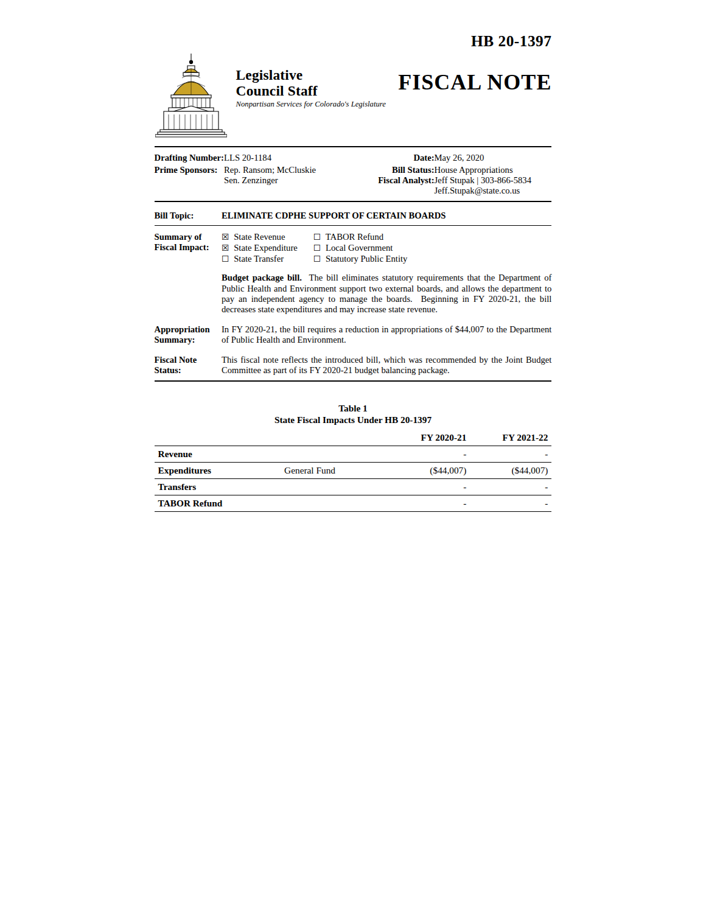HB 20-1397
Legislative
Council Staff
Nonpartisan Services for Colorado's Legislature
FISCAL NOTE
| Drafting Number: | LLS 20-1184 | Date: | May 26, 2020 |
| Prime Sponsors: | Rep. Ransom; McCluskie Sen. Zenzinger | Bill Status: Fiscal Analyst: | House Appropriations Jeff Stupak / 303-866-5834 Jeff.Stupak@state.co.us |
| Bill Topic: | ELIMINATE CDPHE SUPPORT OF CERTAIN BOARDS |
| Summary of Fiscal Impact: | ☒ State Revenue ☒ State Expenditure ☐ State Transfer ☐ TABOR Refund ☐ Local Government ☐ Statutory Public Entity |
| | Budget package bill. The bill eliminates statutory requirements that the Department of Public Health and Environment support two external boards, and allows the department to pay an independent agency to manage the boards. Beginning in FY 2020-21, the bill decreases state expenditures and may increase state revenue. |
| Appropriation Summary: | In FY 2020-21, the bill requires a reduction in appropriations of $44,007 to the Department of Public Health and Environment. |
| Fiscal Note Status: | This fiscal note reflects the introduced bill, which was recommended by the Joint Budget Committee as part of its FY 2020-21 budget balancing package. |
Table 1
State Fiscal Impacts Under HB 20-1397
| | FY 2020-21 | FY 2021-22 |
| --- | --- | --- |
| Revenue | - | - |
| Expenditures | General Fund | ($44,007) | ($44,007) |
| Transfers | - | - |
| TABOR Refund | - | - |